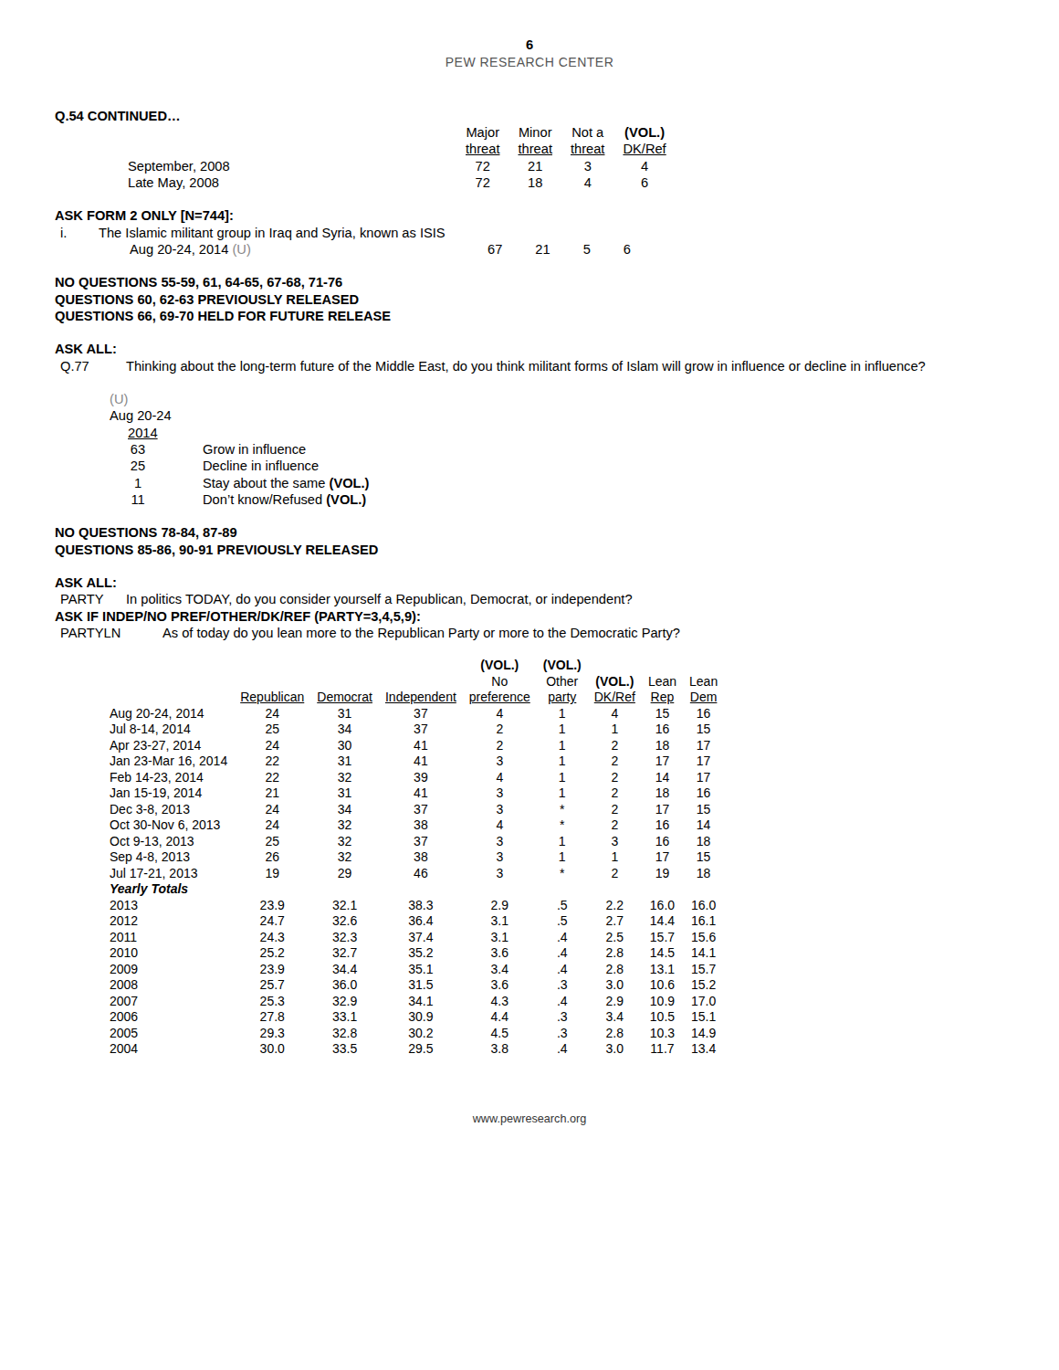6
PEW RESEARCH CENTER
Q.54 CONTINUED…
| | Major | Minor | Not a | (VOL.) |
| | threat | threat | threat | DK/Ref |
| September, 2008 | 72 | 21 | 3 | 4 |
| Late May, 2008 | 72 | 18 | 4 | 6 |
ASK FORM 2 ONLY [N=744]:
| i. | The Islamic militant group in Iraq and Syria, known as ISIS | | | | |
| | Aug 20-24, 2014 (U) | 67 | 21 | 5 | 6 |
NO QUESTIONS 55-59, 61, 64-65, 67-68, 71-76
QUESTIONS 60, 62-63 PREVIOUSLY RELEASED
QUESTIONS 66, 69-70 HELD FOR FUTURE RELEASE
ASK ALL:
| Q.77 | Thinking about the long-term future of the Middle East, do you think militant forms of Islam will grow in influence or decline in influence? |
(U)
Aug 20-24
2014
| 63 | Grow in influence |
| 25 | Decline in influence |
| 1 | Stay about the same (VOL.) |
| 11 | Don’t know/Refused (VOL.) |
NO QUESTIONS 78-84, 87-89
QUESTIONS 85-86, 90-91 PREVIOUSLY RELEASED
ASK ALL:
| PARTY | In politics TODAY, do you consider yourself a Republican, Democrat, or independent? |
ASK IF INDEP/NO PREF/OTHER/DK/REF (PARTY=3,4,5,9):
| PARTYLN | As of today do you lean more to the Republican Party or more to the Democratic Party? |
| | | | | (VOL.) | (VOL.) | | | |
| | | | | No | Other | (VOL.) | Lean | Lean |
| | Republican | Democrat | Independent | preference | party | DK/Ref | Rep | Dem |
| Aug 20-24, 2014 | 24 | 31 | 37 | 4 | 1 | 4 | 15 | 16 |
| Jul 8-14, 2014 | 25 | 34 | 37 | 2 | 1 | 1 | 16 | 15 |
| Apr 23-27, 2014 | 24 | 30 | 41 | 2 | 1 | 2 | 18 | 17 |
| Jan 23-Mar 16, 2014 | 22 | 31 | 41 | 3 | 1 | 2 | 17 | 17 |
| Feb 14-23, 2014 | 22 | 32 | 39 | 4 | 1 | 2 | 14 | 17 |
| Jan 15-19, 2014 | 21 | 31 | 41 | 3 | 1 | 2 | 18 | 16 |
| Dec 3-8, 2013 | 24 | 34 | 37 | 3 | * | 2 | 17 | 15 |
| Oct 30-Nov 6, 2013 | 24 | 32 | 38 | 4 | * | 2 | 16 | 14 |
| Oct 9-13, 2013 | 25 | 32 | 37 | 3 | 1 | 3 | 16 | 18 |
| Sep 4-8, 2013 | 26 | 32 | 38 | 3 | 1 | 1 | 17 | 15 |
| Jul 17-21, 2013 | 19 | 29 | 46 | 3 | * | 2 | 19 | 18 |
| Yearly Totals | |
| 2013 | 23.9 | 32.1 | 38.3 | 2.9 | .5 | 2.2 | 16.0 | 16.0 |
| 2012 | 24.7 | 32.6 | 36.4 | 3.1 | .5 | 2.7 | 14.4 | 16.1 |
| 2011 | 24.3 | 32.3 | 37.4 | 3.1 | .4 | 2.5 | 15.7 | 15.6 |
| 2010 | 25.2 | 32.7 | 35.2 | 3.6 | .4 | 2.8 | 14.5 | 14.1 |
| 2009 | 23.9 | 34.4 | 35.1 | 3.4 | .4 | 2.8 | 13.1 | 15.7 |
| 2008 | 25.7 | 36.0 | 31.5 | 3.6 | .3 | 3.0 | 10.6 | 15.2 |
| 2007 | 25.3 | 32.9 | 34.1 | 4.3 | .4 | 2.9 | 10.9 | 17.0 |
| 2006 | 27.8 | 33.1 | 30.9 | 4.4 | .3 | 3.4 | 10.5 | 15.1 |
| 2005 | 29.3 | 32.8 | 30.2 | 4.5 | .3 | 2.8 | 10.3 | 14.9 |
| 2004 | 30.0 | 33.5 | 29.5 | 3.8 | .4 | 3.0 | 11.7 | 13.4 |
www.pewresearch.org